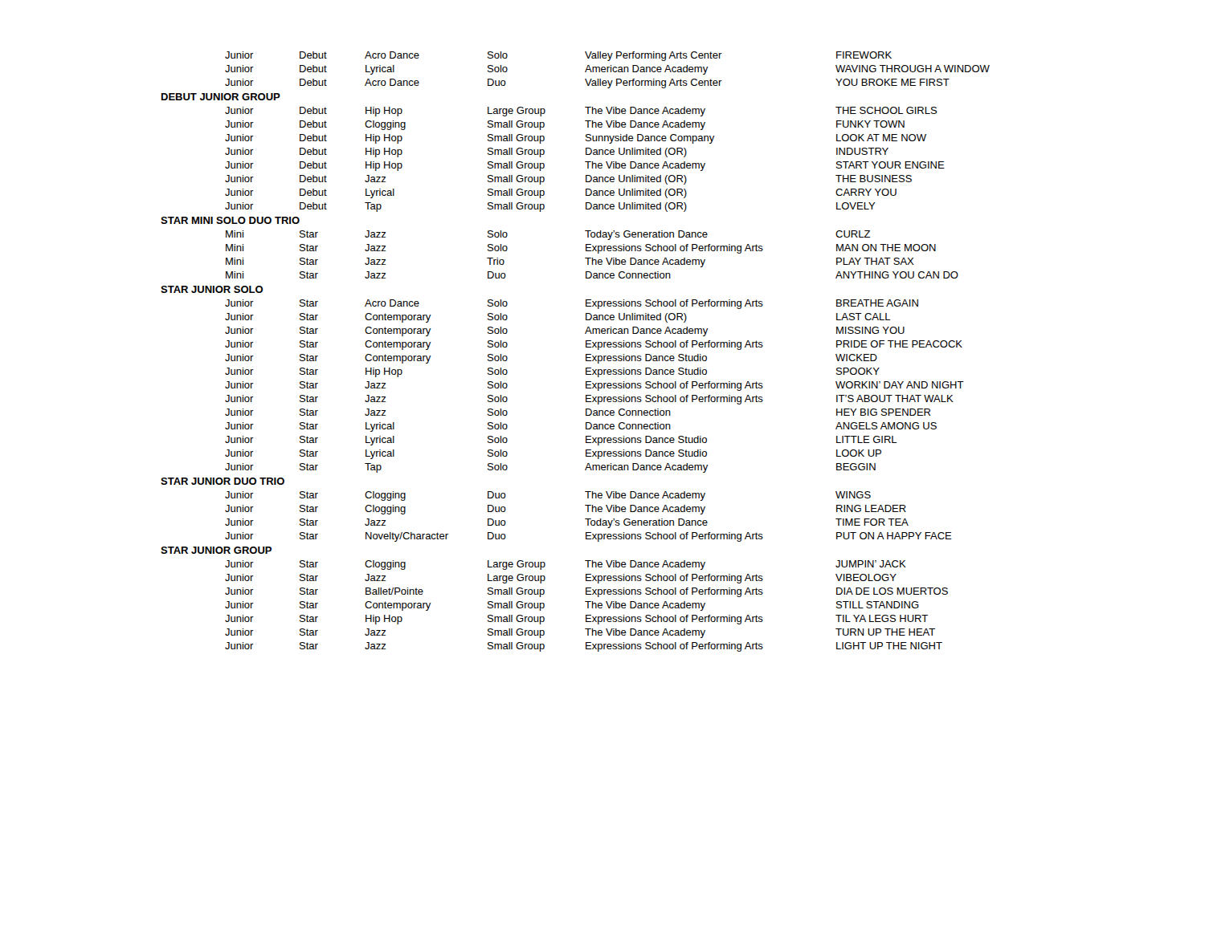| Junior | Debut | Acro Dance | Solo | Valley Performing Arts Center | FIREWORK |
| Junior | Debut | Lyrical | Solo | American Dance Academy | WAVING THROUGH A WINDOW |
| Junior | Debut | Acro Dance | Duo | Valley Performing Arts Center | YOU BROKE ME FIRST |
| DEBUT JUNIOR GROUP |
| Junior | Debut | Hip Hop | Large Group | The Vibe Dance Academy | THE SCHOOL GIRLS |
| Junior | Debut | Clogging | Small Group | The Vibe Dance Academy | FUNKY TOWN |
| Junior | Debut | Hip Hop | Small Group | Sunnyside Dance Company | LOOK AT ME NOW |
| Junior | Debut | Hip Hop | Small Group | Dance Unlimited (OR) | INDUSTRY |
| Junior | Debut | Hip Hop | Small Group | The Vibe Dance Academy | START YOUR ENGINE |
| Junior | Debut | Jazz | Small Group | Dance Unlimited (OR) | THE BUSINESS |
| Junior | Debut | Lyrical | Small Group | Dance Unlimited (OR) | CARRY YOU |
| Junior | Debut | Tap | Small Group | Dance Unlimited (OR) | LOVELY |
| STAR MINI SOLO DUO TRIO |
| Mini | Star | Jazz | Solo | Today’s Generation Dance | CURLZ |
| Mini | Star | Jazz | Solo | Expressions School of Performing Arts | MAN ON THE MOON |
| Mini | Star | Jazz | Trio | The Vibe Dance Academy | PLAY THAT SAX |
| Mini | Star | Jazz | Duo | Dance Connection | ANYTHING YOU CAN DO |
| STAR JUNIOR SOLO |
| Junior | Star | Acro Dance | Solo | Expressions School of Performing Arts | BREATHE AGAIN |
| Junior | Star | Contemporary | Solo | Dance Unlimited (OR) | LAST CALL |
| Junior | Star | Contemporary | Solo | American Dance Academy | MISSING YOU |
| Junior | Star | Contemporary | Solo | Expressions School of Performing Arts | PRIDE OF THE PEACOCK |
| Junior | Star | Contemporary | Solo | Expressions Dance Studio | WICKED |
| Junior | Star | Hip Hop | Solo | Expressions Dance Studio | SPOOKY |
| Junior | Star | Jazz | Solo | Expressions School of Performing Arts | WORKIN’ DAY AND NIGHT |
| Junior | Star | Jazz | Solo | Expressions School of Performing Arts | IT’S ABOUT THAT WALK |
| Junior | Star | Jazz | Solo | Dance Connection | HEY BIG SPENDER |
| Junior | Star | Lyrical | Solo | Dance Connection | ANGELS AMONG US |
| Junior | Star | Lyrical | Solo | Expressions Dance Studio | LITTLE GIRL |
| Junior | Star | Lyrical | Solo | Expressions Dance Studio | LOOK UP |
| Junior | Star | Tap | Solo | American Dance Academy | BEGGIN |
| STAR JUNIOR DUO TRIO |
| Junior | Star | Clogging | Duo | The Vibe Dance Academy | WINGS |
| Junior | Star | Clogging | Duo | The Vibe Dance Academy | RING LEADER |
| Junior | Star | Jazz | Duo | Today’s Generation Dance | TIME FOR TEA |
| Junior | Star | Novelty/Character | Duo | Expressions School of Performing Arts | PUT ON A HAPPY FACE |
| STAR JUNIOR GROUP |
| Junior | Star | Clogging | Large Group | The Vibe Dance Academy | JUMPIN’ JACK |
| Junior | Star | Jazz | Large Group | Expressions School of Performing Arts | VIBEOLOGY |
| Junior | Star | Ballet/Pointe | Small Group | Expressions School of Performing Arts | DIA DE LOS MUERTOS |
| Junior | Star | Contemporary | Small Group | The Vibe Dance Academy | STILL STANDING |
| Junior | Star | Hip Hop | Small Group | Expressions School of Performing Arts | TIL YA LEGS HURT |
| Junior | Star | Jazz | Small Group | The Vibe Dance Academy | TURN UP THE HEAT |
| Junior | Star | Jazz | Small Group | Expressions School of Performing Arts | LIGHT UP THE NIGHT |